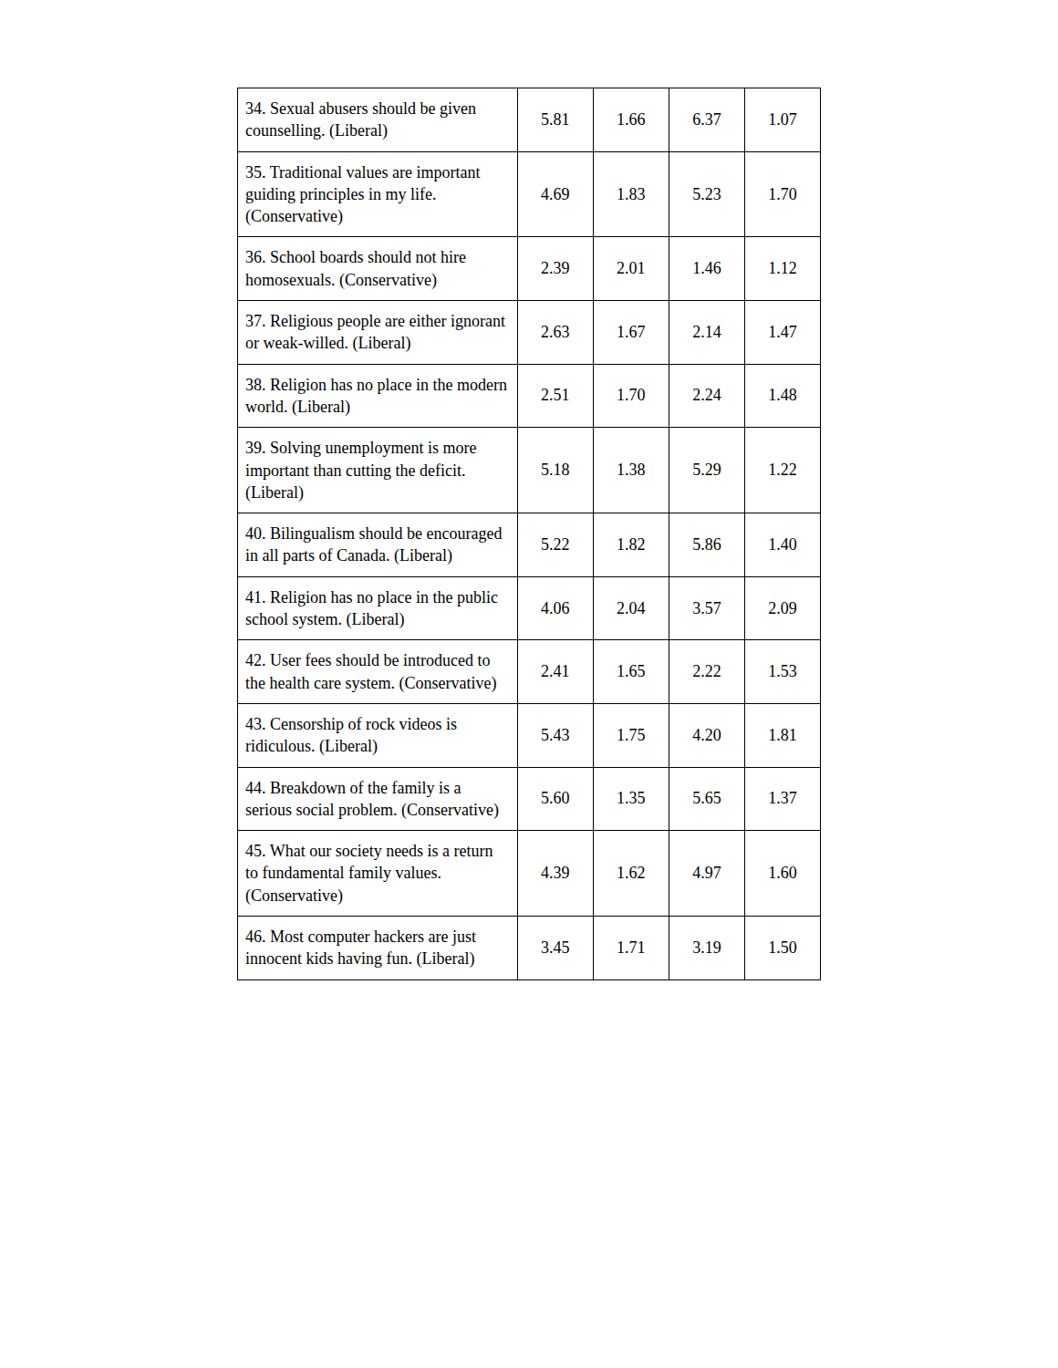| 34. Sexual abusers should be given counselling. (Liberal) | 5.81 | 1.66 | 6.37 | 1.07 |
| 35. Traditional values are important guiding principles in my life. (Conservative) | 4.69 | 1.83 | 5.23 | 1.70 |
| 36. School boards should not hire homosexuals. (Conservative) | 2.39 | 2.01 | 1.46 | 1.12 |
| 37. Religious people are either ignorant or weak-willed. (Liberal) | 2.63 | 1.67 | 2.14 | 1.47 |
| 38. Religion has no place in the modern world. (Liberal) | 2.51 | 1.70 | 2.24 | 1.48 |
| 39. Solving unemployment is more important than cutting the deficit. (Liberal) | 5.18 | 1.38 | 5.29 | 1.22 |
| 40. Bilingualism should be encouraged in all parts of Canada. (Liberal) | 5.22 | 1.82 | 5.86 | 1.40 |
| 41. Religion has no place in the public school system. (Liberal) | 4.06 | 2.04 | 3.57 | 2.09 |
| 42. User fees should be introduced to the health care system. (Conservative) | 2.41 | 1.65 | 2.22 | 1.53 |
| 43. Censorship of rock videos is ridiculous. (Liberal) | 5.43 | 1.75 | 4.20 | 1.81 |
| 44. Breakdown of the family is a serious social problem. (Conservative) | 5.60 | 1.35 | 5.65 | 1.37 |
| 45. What our society needs is a return to fundamental family values. (Conservative) | 4.39 | 1.62 | 4.97 | 1.60 |
| 46. Most computer hackers are just innocent kids having fun. (Liberal) | 3.45 | 1.71 | 3.19 | 1.50 |